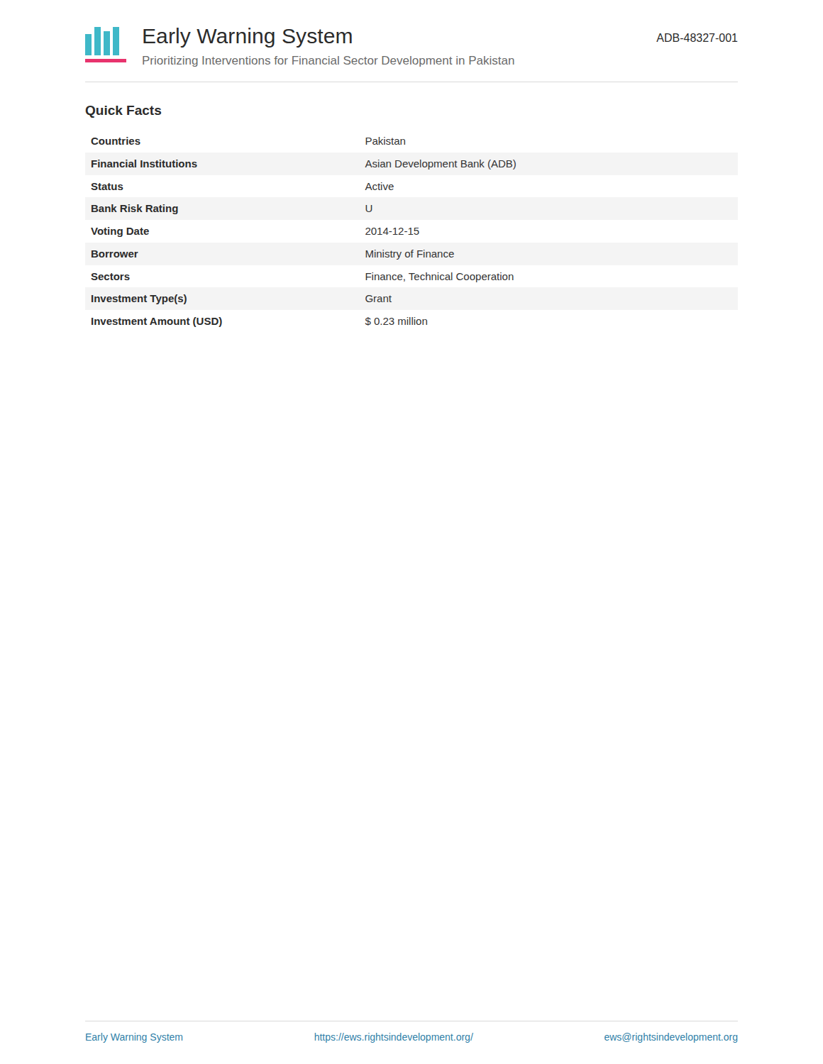Early Warning System
Prioritizing Interventions for Financial Sector Development in Pakistan
ADB-48327-001
Quick Facts
| Countries | Pakistan |
| Financial Institutions | Asian Development Bank (ADB) |
| Status | Active |
| Bank Risk Rating | U |
| Voting Date | 2014-12-15 |
| Borrower | Ministry of Finance |
| Sectors | Finance, Technical Cooperation |
| Investment Type(s) | Grant |
| Investment Amount (USD) | $ 0.23 million |
Early Warning System
https://ews.rightsindevelopment.org/
ews@rightsindevelopment.org